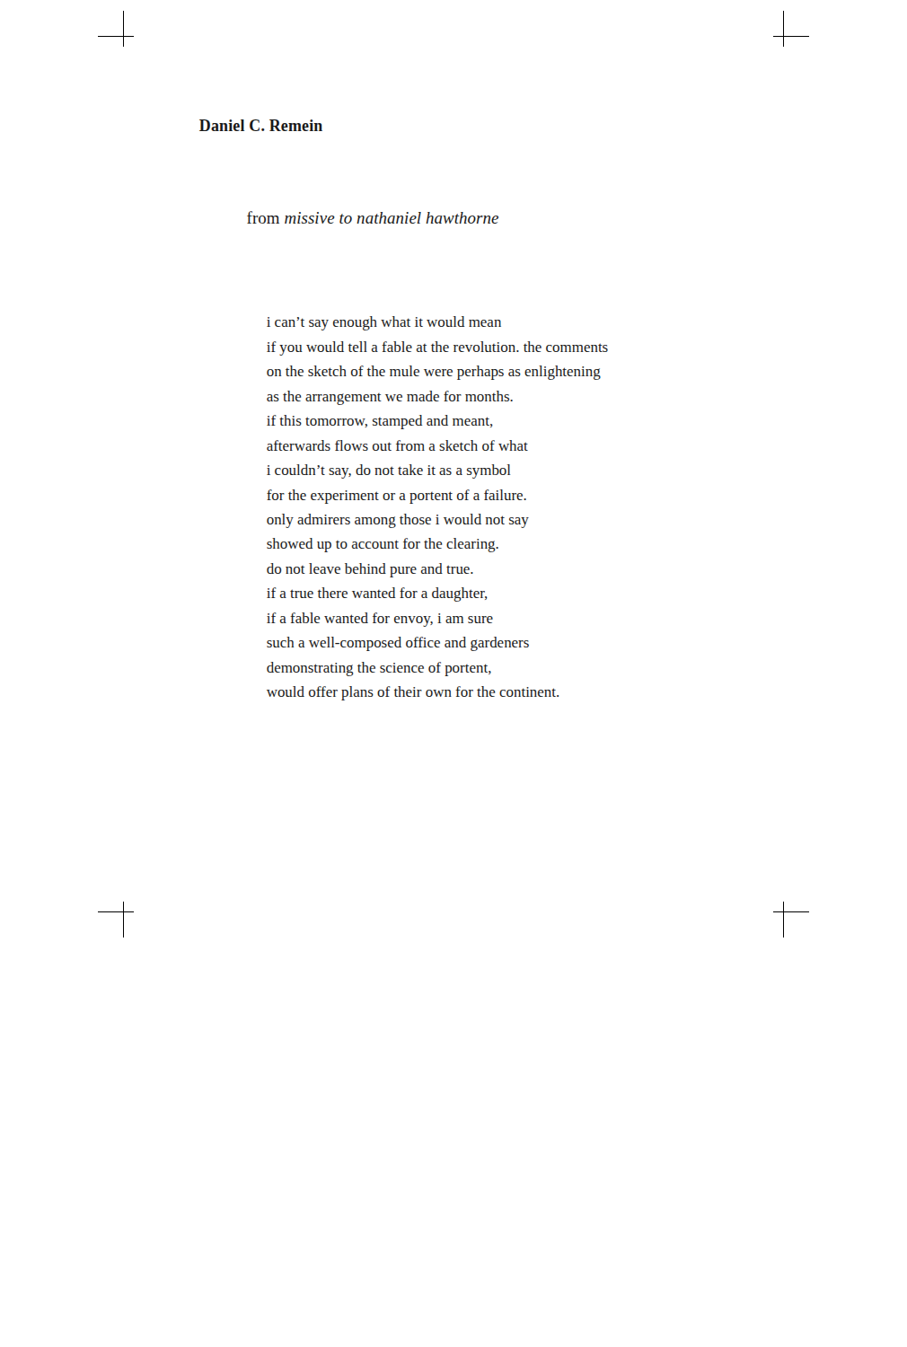Daniel C. Remein
from missive to nathaniel hawthorne
i can’t say enough what it would mean
if you would tell a fable at the revolution. the comments
on the sketch of the mule were perhaps as enlightening
as the arrangement we made for months.
if this tomorrow, stamped and meant,
afterwards flows out from a sketch of what
i couldn’t say, do not take it as a symbol
for the experiment or a portent of a failure.
only admirers among those i would not say
showed up to account for the clearing.
do not leave behind pure and true.
if a true there wanted for a daughter,
if a fable wanted for envoy, i am sure
such a well-composed office and gardeners
demonstrating the science of portent,
would offer plans of their own for the continent.